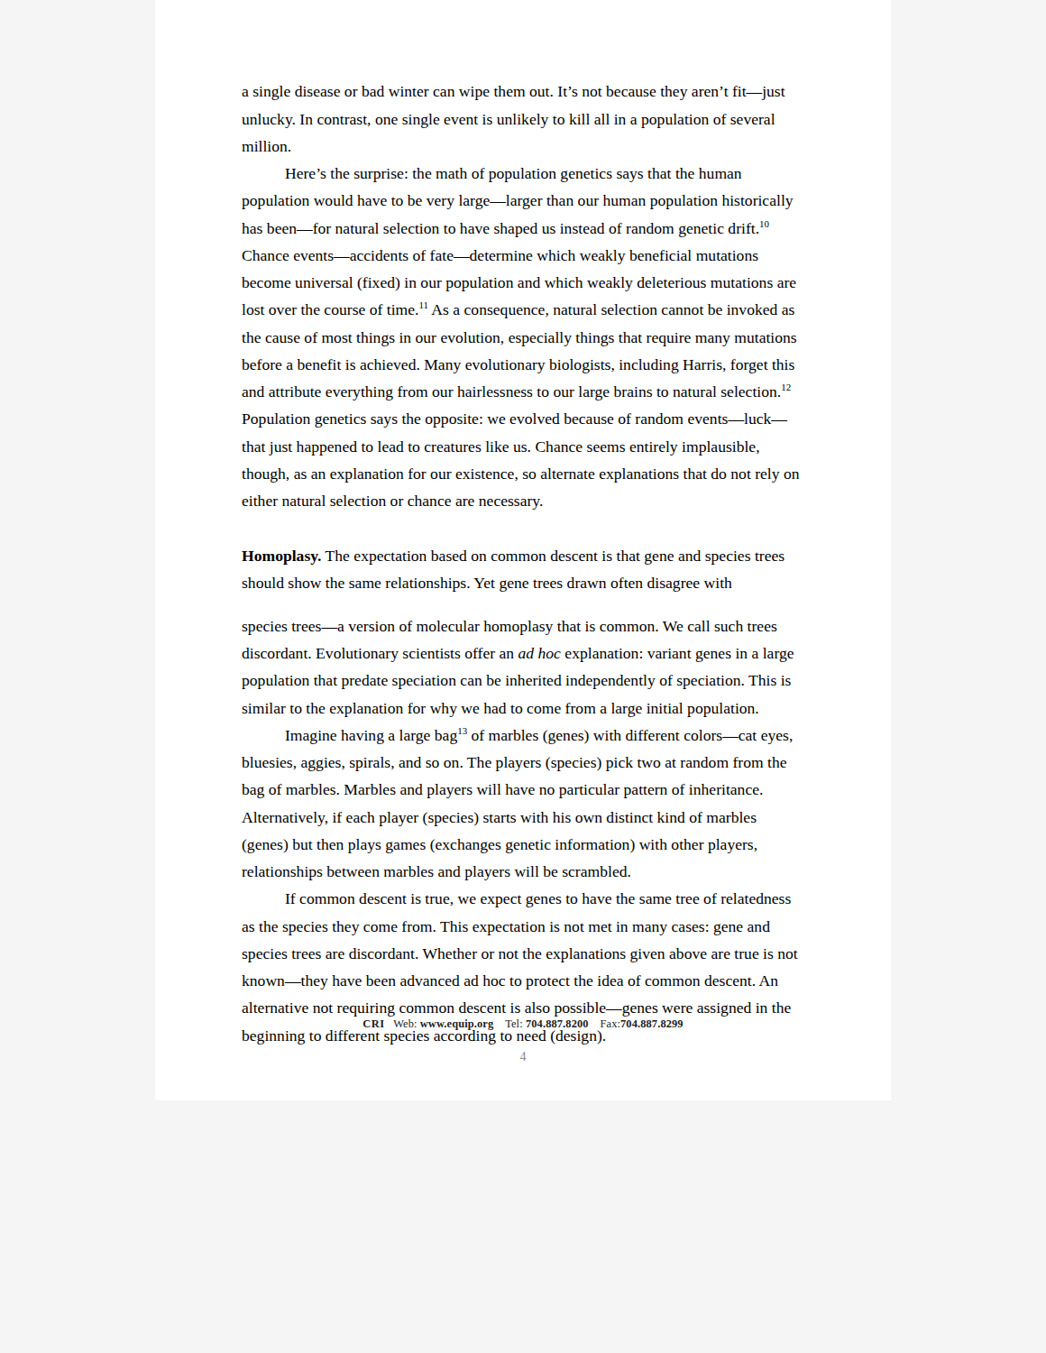a single disease or bad winter can wipe them out. It’s not because they aren’t fit—just unlucky. In contrast, one single event is unlikely to kill all in a population of several million.
Here’s the surprise: the math of population genetics says that the human population would have to be very large—larger than our human population historically has been—for natural selection to have shaped us instead of random genetic drift.10 Chance events—accidents of fate—determine which weakly beneficial mutations become universal (fixed) in our population and which weakly deleterious mutations are lost over the course of time.11 As a consequence, natural selection cannot be invoked as the cause of most things in our evolution, especially things that require many mutations before a benefit is achieved. Many evolutionary biologists, including Harris, forget this and attribute everything from our hairlessness to our large brains to natural selection.12 Population genetics says the opposite: we evolved because of random events—luck—that just happened to lead to creatures like us. Chance seems entirely implausible, though, as an explanation for our existence, so alternate explanations that do not rely on either natural selection or chance are necessary.
Homoplasy. The expectation based on common descent is that gene and species trees should show the same relationships. Yet gene trees drawn often disagree with
species trees—a version of molecular homoplasy that is common. We call such trees discordant. Evolutionary scientists offer an ad hoc explanation: variant genes in a large population that predate speciation can be inherited independently of speciation. This is similar to the explanation for why we had to come from a large initial population.
Imagine having a large bag13 of marbles (genes) with different colors—cat eyes, bluesies, aggies, spirals, and so on. The players (species) pick two at random from the bag of marbles. Marbles and players will have no particular pattern of inheritance. Alternatively, if each player (species) starts with his own distinct kind of marbles (genes) but then plays games (exchanges genetic information) with other players, relationships between marbles and players will be scrambled.
If common descent is true, we expect genes to have the same tree of relatedness as the species they come from. This expectation is not met in many cases: gene and species trees are discordant. Whether or not the explanations given above are true is not known—they have been advanced ad hoc to protect the idea of common descent. An alternative not requiring common descent is also possible—genes were assigned in the beginning to different species according to need (design).
CRI Web: www.equip.org Tel: 704.887.8200 Fax: 704.887.8299
4